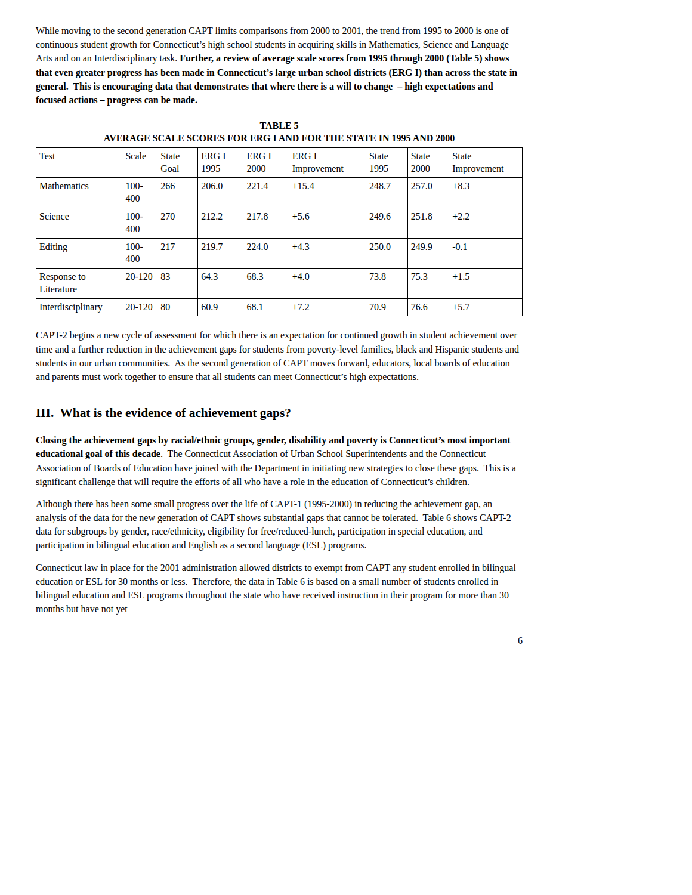While moving to the second generation CAPT limits comparisons from 2000 to 2001, the trend from 1995 to 2000 is one of continuous student growth for Connecticut’s high school students in acquiring skills in Mathematics, Science and Language Arts and on an Interdisciplinary task. Further, a review of average scale scores from 1995 through 2000 (Table 5) shows that even greater progress has been made in Connecticut’s large urban school districts (ERG I) than across the state in general. This is encouraging data that demonstrates that where there is a will to change – high expectations and focused actions – progress can be made.
TABLE 5
AVERAGE SCALE SCORES FOR ERG I AND FOR THE STATE IN 1995 AND 2000
| Test | Scale | State Goal | ERG I 1995 | ERG I 2000 | ERG I Improvement | State 1995 | State 2000 | State Improvement |
| Mathematics | 100-400 | 266 | 206.0 | 221.4 | +15.4 | 248.7 | 257.0 | +8.3 |
| Science | 100-400 | 270 | 212.2 | 217.8 | +5.6 | 249.6 | 251.8 | +2.2 |
| Editing | 100-400 | 217 | 219.7 | 224.0 | +4.3 | 250.0 | 249.9 | -0.1 |
| Response to Literature | 20-120 | 83 | 64.3 | 68.3 | +4.0 | 73.8 | 75.3 | +1.5 |
| Interdisciplinary | 20-120 | 80 | 60.9 | 68.1 | +7.2 | 70.9 | 76.6 | +5.7 |
CAPT-2 begins a new cycle of assessment for which there is an expectation for continued growth in student achievement over time and a further reduction in the achievement gaps for students from poverty-level families, black and Hispanic students and students in our urban communities. As the second generation of CAPT moves forward, educators, local boards of education and parents must work together to ensure that all students can meet Connecticut’s high expectations.
III. What is the evidence of achievement gaps?
Closing the achievement gaps by racial/ethnic groups, gender, disability and poverty is Connecticut’s most important educational goal of this decade. The Connecticut Association of Urban School Superintendents and the Connecticut Association of Boards of Education have joined with the Department in initiating new strategies to close these gaps. This is a significant challenge that will require the efforts of all who have a role in the education of Connecticut’s children.
Although there has been some small progress over the life of CAPT-1 (1995-2000) in reducing the achievement gap, an analysis of the data for the new generation of CAPT shows substantial gaps that cannot be tolerated. Table 6 shows CAPT-2 data for subgroups by gender, race/ethnicity, eligibility for free/reduced-lunch, participation in special education, and participation in bilingual education and English as a second language (ESL) programs.
Connecticut law in place for the 2001 administration allowed districts to exempt from CAPT any student enrolled in bilingual education or ESL for 30 months or less. Therefore, the data in Table 6 is based on a small number of students enrolled in bilingual education and ESL programs throughout the state who have received instruction in their program for more than 30 months but have not yet
6